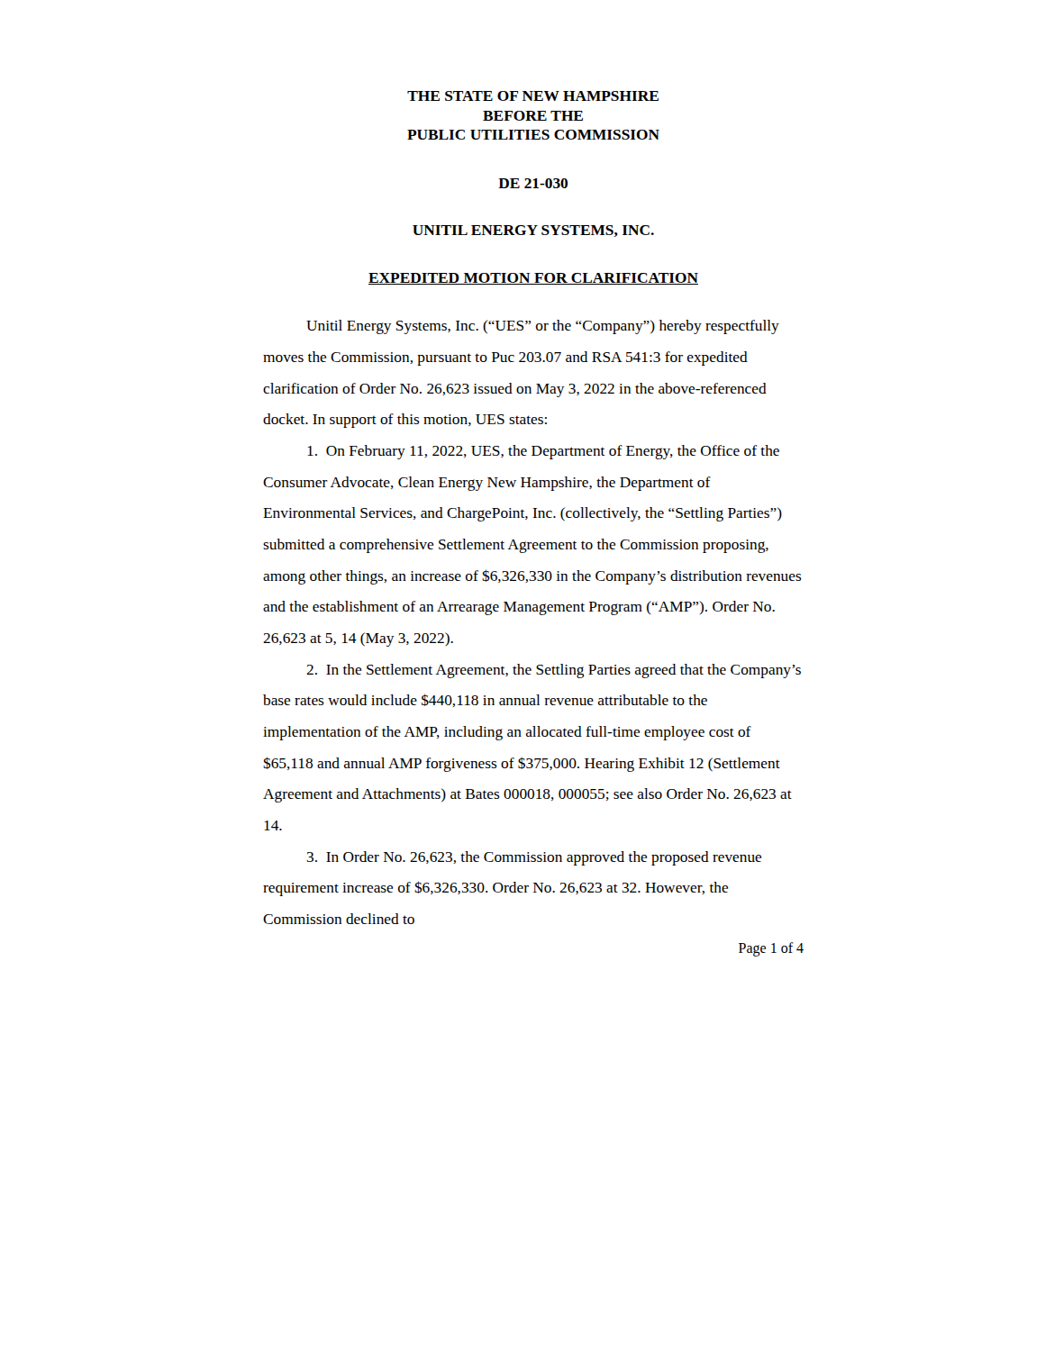THE STATE OF NEW HAMPSHIRE BEFORE THE PUBLIC UTILITIES COMMISSION
DE 21-030
UNITIL ENERGY SYSTEMS, INC.
EXPEDITED MOTION FOR CLARIFICATION
Unitil Energy Systems, Inc. (“UES” or the “Company”) hereby respectfully moves the Commission, pursuant to Puc 203.07 and RSA 541:3 for expedited clarification of Order No. 26,623 issued on May 3, 2022 in the above-referenced docket. In support of this motion, UES states:
1. On February 11, 2022, UES, the Department of Energy, the Office of the Consumer Advocate, Clean Energy New Hampshire, the Department of Environmental Services, and ChargePoint, Inc. (collectively, the “Settling Parties”) submitted a comprehensive Settlement Agreement to the Commission proposing, among other things, an increase of $6,326,330 in the Company’s distribution revenues and the establishment of an Arrearage Management Program (“AMP”). Order No. 26,623 at 5, 14 (May 3, 2022).
2. In the Settlement Agreement, the Settling Parties agreed that the Company’s base rates would include $440,118 in annual revenue attributable to the implementation of the AMP, including an allocated full-time employee cost of $65,118 and annual AMP forgiveness of $375,000. Hearing Exhibit 12 (Settlement Agreement and Attachments) at Bates 000018, 000055; see also Order No. 26,623 at 14.
3. In Order No. 26,623, the Commission approved the proposed revenue requirement increase of $6,326,330. Order No. 26,623 at 32. However, the Commission declined to
Page 1 of 4